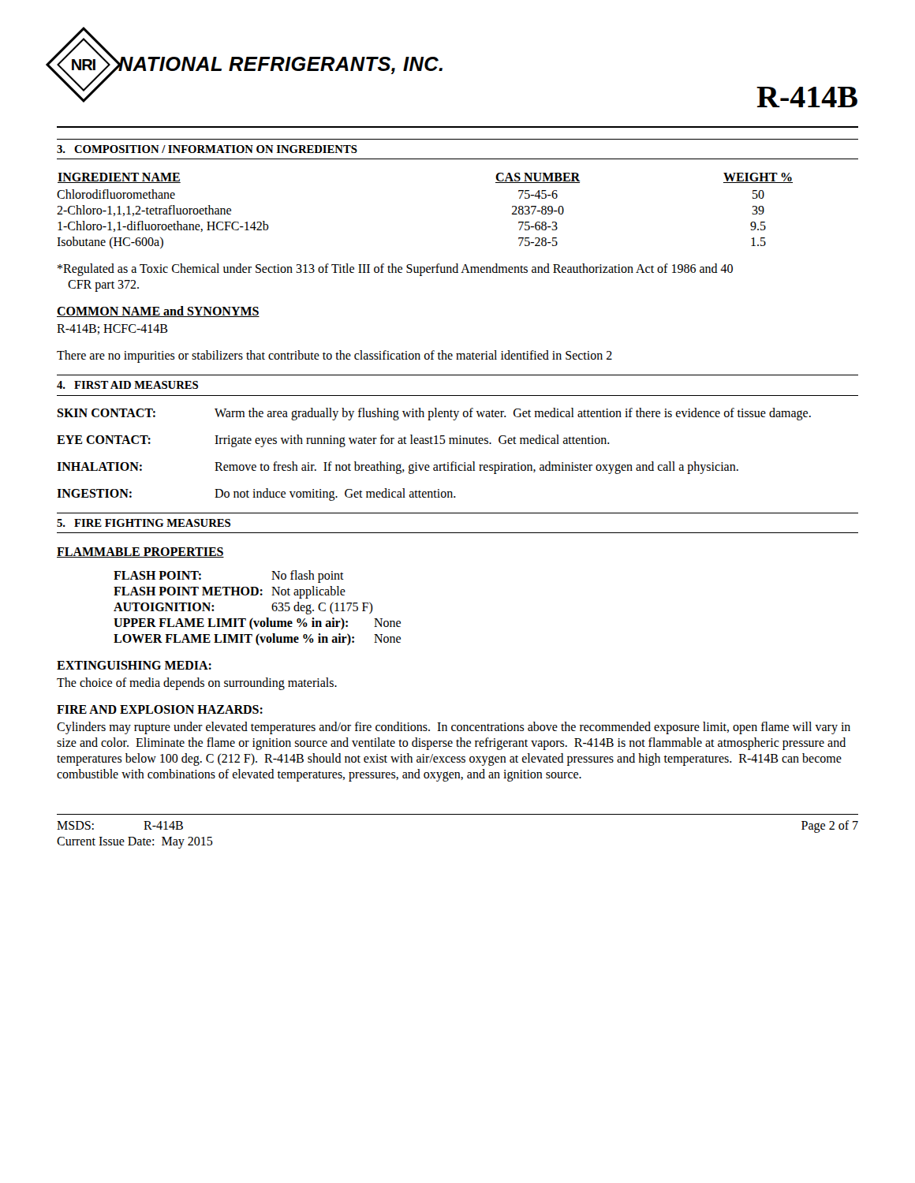NRI
NATIONAL REFRIGERANTS, INC.
R-414B
3. COMPOSITION / INFORMATION ON INGREDIENTS
| INGREDIENT NAME | CAS NUMBER | WEIGHT % |
| --- | --- | --- |
| Chlorodifluoromethane | 75-45-6 | 50 |
| 2-Chloro-1,1,1,2-tetrafluoroethane | 2837-89-0 | 39 |
| 1-Chloro-1,1-difluoroethane, HCFC-142b | 75-68-3 | 9.5 |
| Isobutane (HC-600a) | 75-28-5 | 1.5 |
*Regulated as a Toxic Chemical under Section 313 of Title III of the Superfund Amendments and Reauthorization Act of 1986 and 40
CFR part 372.
COMMON NAME and SYNONYMS
R-414B; HCFC-414B
There are no impurities or stabilizers that contribute to the classification of the material identified in Section 2
4. FIRST AID MEASURES
SKIN CONTACT:
Warm the area gradually by flushing with plenty of water. Get medical attention if there is evidence of tissue damage.
EYE CONTACT:
Irrigate eyes with running water for at least15 minutes. Get medical attention.
INHALATION:
Remove to fresh air. If not breathing, give artificial respiration, administer oxygen and call a physician.
INGESTION:
Do not induce vomiting. Get medical attention.
5. FIRE FIGHTING MEASURES
FLAMMABLE PROPERTIES
FLASH POINT:
No flash point
FLASH POINT METHOD:
Not applicable
AUTOIGNITION:
635 deg. C (1175 F)
UPPER FLAME LIMIT (volume % in air):
None
LOWER FLAME LIMIT (volume % in air):
None
EXTINGUISHING MEDIA:
The choice of media depends on surrounding materials.
FIRE AND EXPLOSION HAZARDS:
Cylinders may rupture under elevated temperatures and/or fire conditions. In concentrations above the recommended exposure limit, open flame will vary in size and color. Eliminate the flame or ignition source and ventilate to disperse the refrigerant vapors. R-414B is not flammable at atmospheric pressure and temperatures below 100 deg. C (212 F). R-414B should not exist with air/excess oxygen at elevated pressures and high temperatures. R-414B can become combustible with combinations of elevated temperatures, pressures, and oxygen, and an ignition source.
MSDS: R-414B
Current Issue Date: May 2015
Page 2 of 7